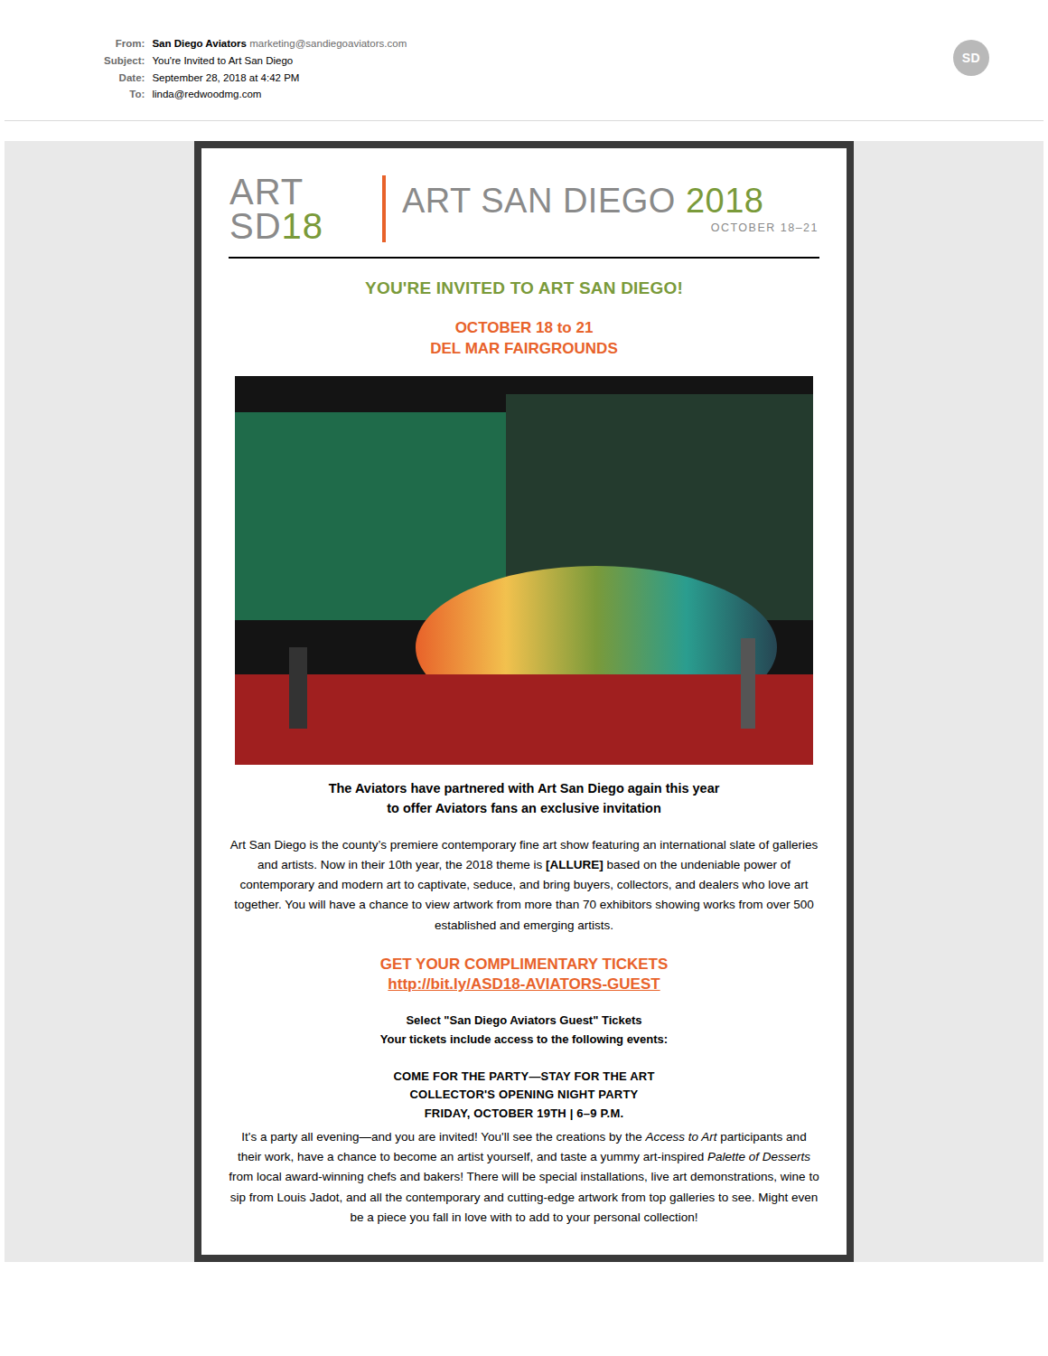| From: | San Diego Aviators marketing@sandiegoaviators.com |
| Subject: | You're Invited to Art San Diego |
| Date: | September 28, 2018 at 4:42 PM |
| To: | linda@redwoodmg.com |
SD
| ART SD 18 | | ART SAN DIEGO 2018 OCTOBER 18–21 |
YOU'RE INVITED TO ART SAN DIEGO!
OCTOBER 18 to 21
DEL MAR FAIRGROUNDS
The Aviators have partnered with Art San Diego again this year
to offer Aviators fans an exclusive invitation
Art San Diego is the county’s premiere contemporary fine art show featuring an international slate of galleries and artists. Now in their 10th year, the 2018 theme is [ALLURE] based on the undeniable power of contemporary and modern art to captivate, seduce, and bring buyers, collectors, and dealers who love art together. You will have a chance to view artwork from more than 70 exhibitors showing works from over 500 established and emerging artists.
GET YOUR COMPLIMENTARY TICKETS
http://bit.ly/ASD18-AVIATORS-GUEST
Select "San Diego Aviators Guest" Tickets
Your tickets include access to the following events:
COME FOR THE PARTY—STAY FOR THE ART
COLLECTOR'S OPENING NIGHT PARTY
FRIDAY, OCTOBER 19TH | 6–9 P.M.
It's a party all evening—and you are invited! You'll see the creations by the Access to Art participants and their work, have a chance to become an artist yourself, and taste a yummy art-inspired Palette of Desserts from local award-winning chefs and bakers! There will be special installations, live art demonstrations, wine to sip from Louis Jadot, and all the contemporary and cutting-edge artwork from top galleries to see. Might even be a piece you fall in love with to add to your personal collection!